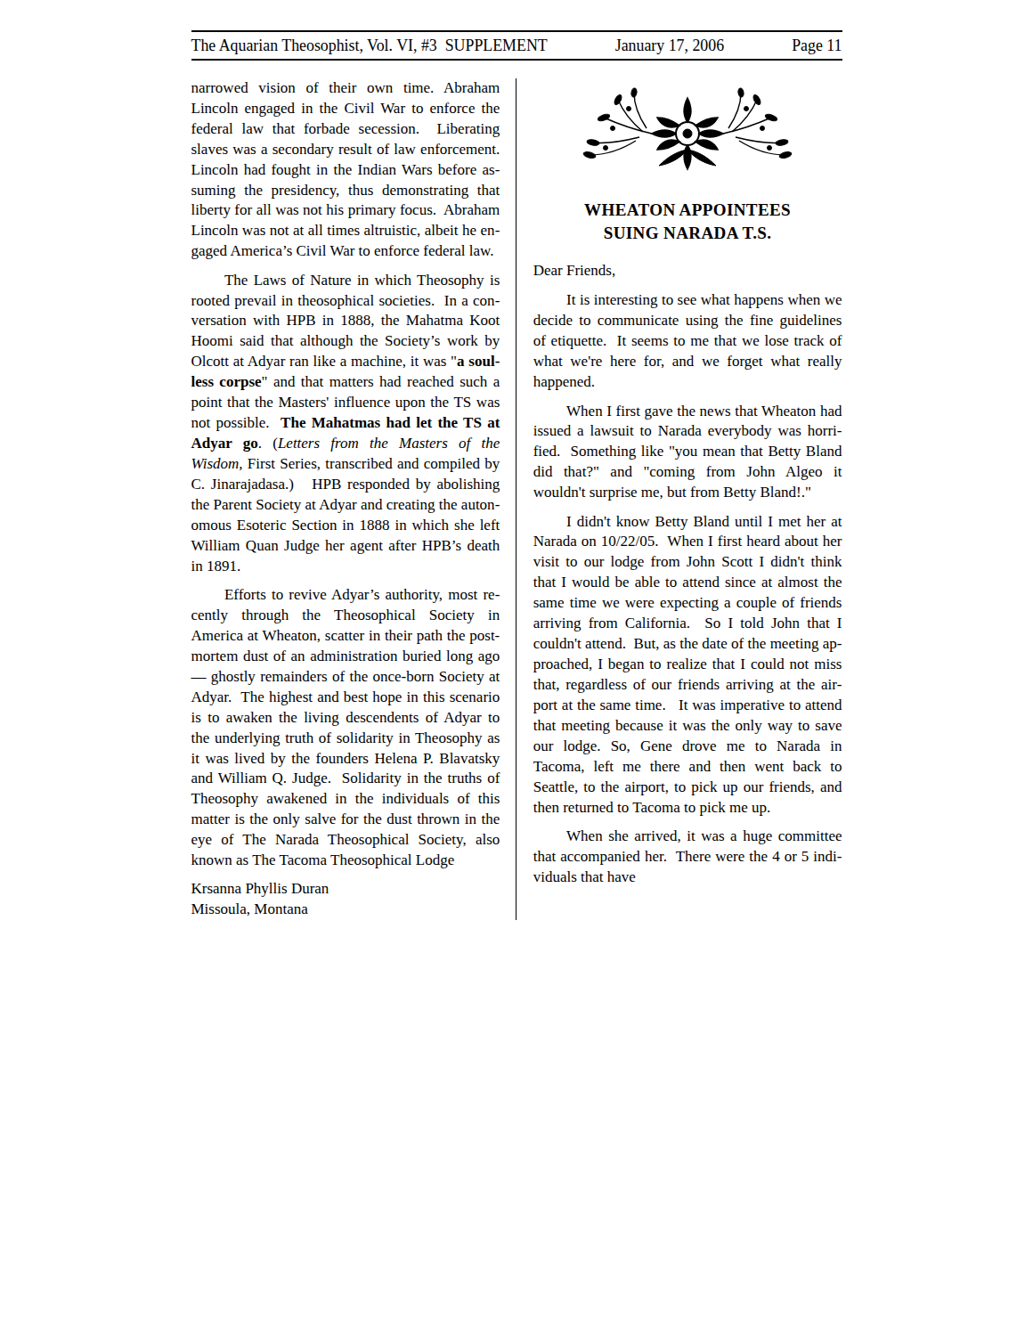The Aquarian Theosophist, Vol. VI, #3 SUPPLEMENT January 17, 2006 Page 11
narrowed vision of their own time. Abraham Lincoln engaged in the Civil War to enforce the federal law that forbade secession. Liberating slaves was a secondary result of law enforcement. Lincoln had fought in the Indian Wars before assuming the presidency, thus demonstrating that liberty for all was not his primary focus. Abraham Lincoln was not at all times altruistic, albeit he engaged America’s Civil War to enforce federal law.
The Laws of Nature in which Theosophy is rooted prevail in theosophical societies. In a conversation with HPB in 1888, the Mahatma Koot Hoomi said that although the Society’s work by Olcott at Adyar ran like a machine, it was "a soulless corpse" and that matters had reached such a point that the Masters' influence upon the TS was not possible. The Mahatmas had let the TS at Adyar go. (Letters from the Masters of the Wisdom, First Series, transcribed and compiled by C. Jinarajadasa.) HPB responded by abolishing the Parent Society at Adyar and creating the autonomous Esoteric Section in 1888 in which she left William Quan Judge her agent after HPB’s death in 1891.
Efforts to revive Adyar’s authority, most recently through the Theosophical Society in America at Wheaton, scatter in their path the post-mortem dust of an administration buried long ago — ghostly remainders of the once-born Society at Adyar. The highest and best hope in this scenario is to awaken the living descendents of Adyar to the underlying truth of solidarity in Theosophy as it was lived by the founders Helena P. Blavatsky and William Q. Judge. Solidarity in the truths of Theosophy awakened in the individuals of this matter is the only salve for the dust thrown in the eye of The Narada Theosophical Society, also known as The Tacoma Theosophical Lodge
Krsanna Phyllis Duran
Missoula, Montana
Wheaton Appointees
Suing Narada T.S.
Dear Friends,
It is interesting to see what happens when we decide to communicate using the fine guidelines of etiquette. It seems to me that we lose track of what we're here for, and we forget what really happened.
When I first gave the news that Wheaton had issued a lawsuit to Narada everybody was horrified. Something like "you mean that Betty Bland did that?" and "coming from John Algeo it wouldn't surprise me, but from Betty Bland!."
I didn't know Betty Bland until I met her at Narada on 10/22/05. When I first heard about her visit to our lodge from John Scott I didn't think that I would be able to attend since at almost the same time we were expecting a couple of friends arriving from California. So I told John that I couldn't attend. But, as the date of the meeting approached, I began to realize that I could not miss that, regardless of our friends arriving at the airport at the same time. It was imperative to attend that meeting because it was the only way to save our lodge. So, Gene drove me to Narada in Tacoma, left me there and then went back to Seattle, to the airport, to pick up our friends, and then returned to Tacoma to pick me up.
When she arrived, it was a huge committee that accompanied her. There were the 4 or 5 individuals that have